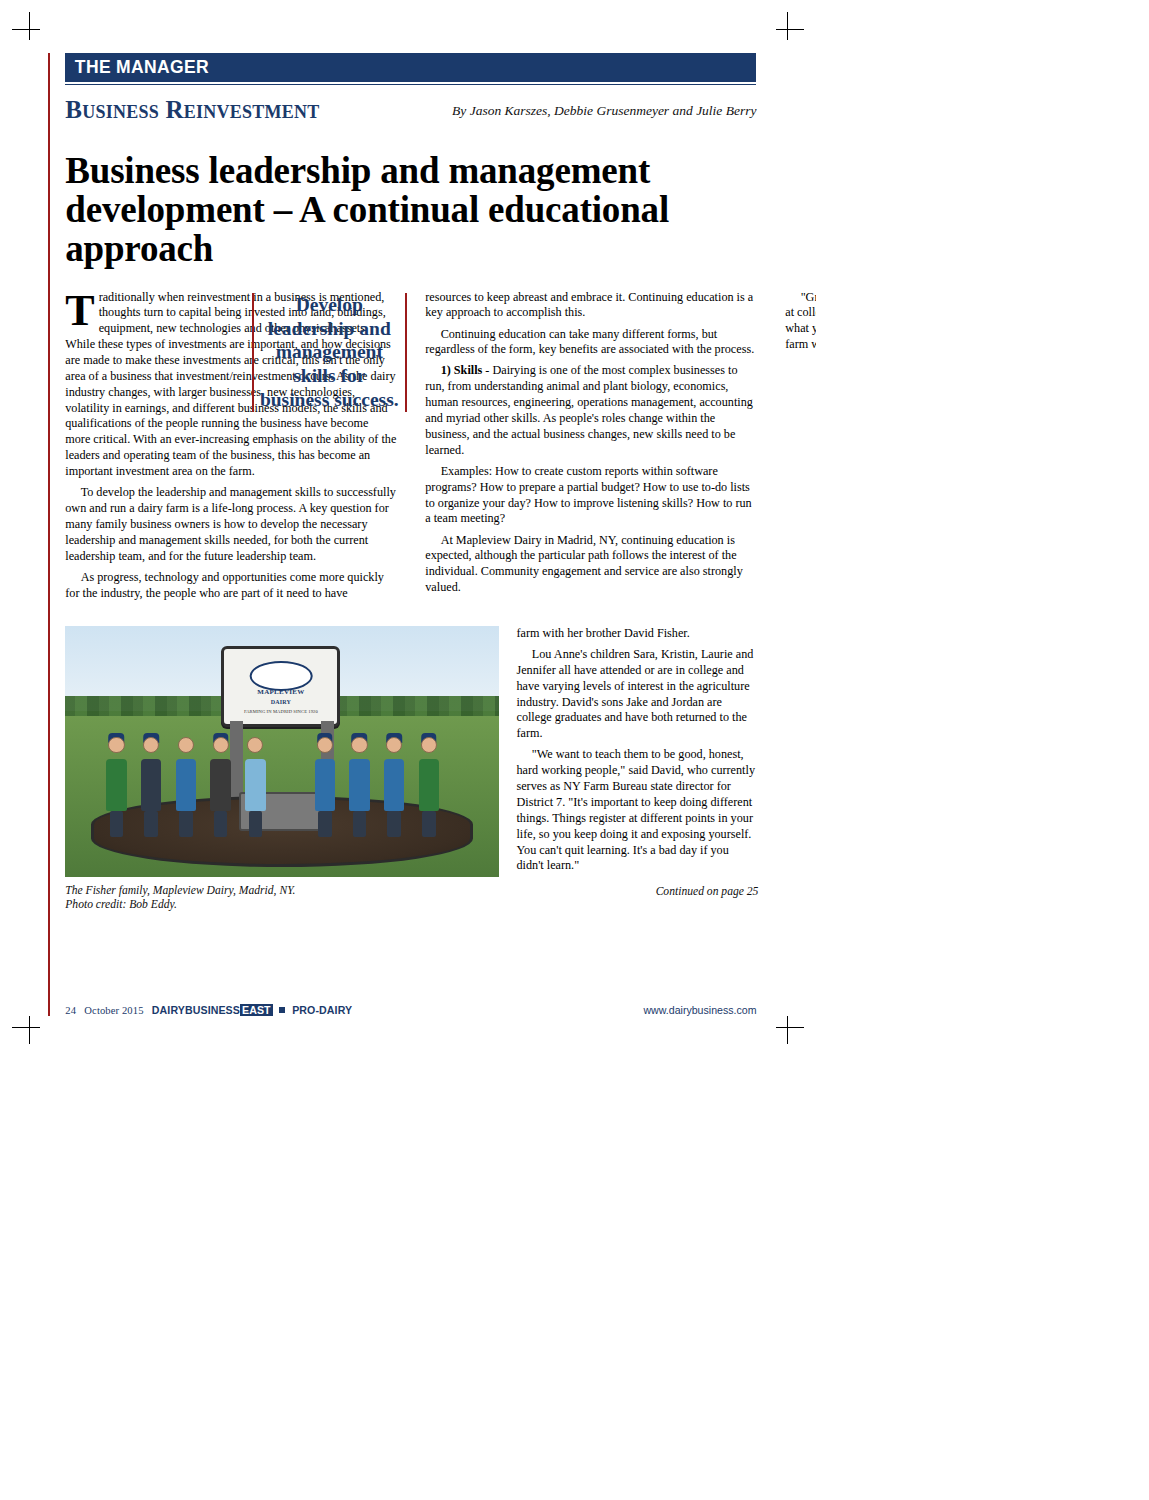The Manager
Business Reinvestment
By Jason Karszes, Debbie Grusenmeyer and Julie Berry
Business leadership and management development – A continual educational approach
Develop leadership and management skills for business success.
Traditionally when reinvestment in a business is mentioned, thoughts turn to capital being invested into land, buildings, equipment, new technologies and other physical assets. While these types of investments are important, and how decisions are made to make these investments are critical, this isn't the only area of a business that investment/reinvestment occurs. As the dairy industry changes, with larger businesses, new technologies, volatility in earnings, and different business models, the skills and qualifications of the people running the business have become more critical. With an ever-increasing emphasis on the ability of the leaders and operating team of the business, this has become an important investment area on the farm.
To develop the leadership and management skills to successfully own and run a dairy farm is a life-long process. A key question for many family business owners is how to develop the necessary leadership and management skills needed, for both the current leadership team, and for the future leadership team.
As progress, technology and opportunities come more quickly for the industry, the people who are part of it need to have resources to keep abreast and embrace it. Continuing education is a key approach to accomplish this.
Continuing education can take many different forms, but regardless of the form, key benefits are associated with the process.
1) Skills - Dairying is one of the most complex businesses to run, from understanding animal and plant biology, economics, human resources, engineering, operations management, accounting and myriad other skills. As people's roles change within the business, and the actual business changes, new skills need to be learned.
Examples: How to create custom reports within software programs? How to prepare a partial budget? How to use to-do lists to organize your day? How to improve listening skills? How to run a team meeting?
At Mapleview Dairy in Madrid, NY, continuing education is expected, although the particular path follows the interest of the individual. Community engagement and service are also strongly valued.
"Grandpa and Grandma went to college in the 1930's. They met at college. It wasn't a question of education. It was a question of what you were going to do," said Lou Anne King, who owns the farm with her brother David Fisher.
MAPLEVIEW
DAIRY
FARMING IN MADRID SINCE 1920
The Fisher family, Mapleview Dairy, Madrid, NY.
Photo credit: Bob Eddy.
farm with her brother David Fisher.
Lou Anne's children Sara, Kristin, Laurie and Jennifer all have attended or are in college and have varying levels of interest in the agriculture industry. David's sons Jake and Jordan are college graduates and have both returned to the farm.
"We want to teach them to be good, honest, hard working people," said David, who currently serves as NY Farm Bureau state director for District 7. "It's important to keep doing different things. Things register at different points in your life, so you keep doing it and exposing yourself. You can't quit learning. It's a bad day if you didn't learn."
Continued on page 25
24 October 2015 DAIRYBUSINESSEAST PRO-DAIRY
www.dairybusiness.com